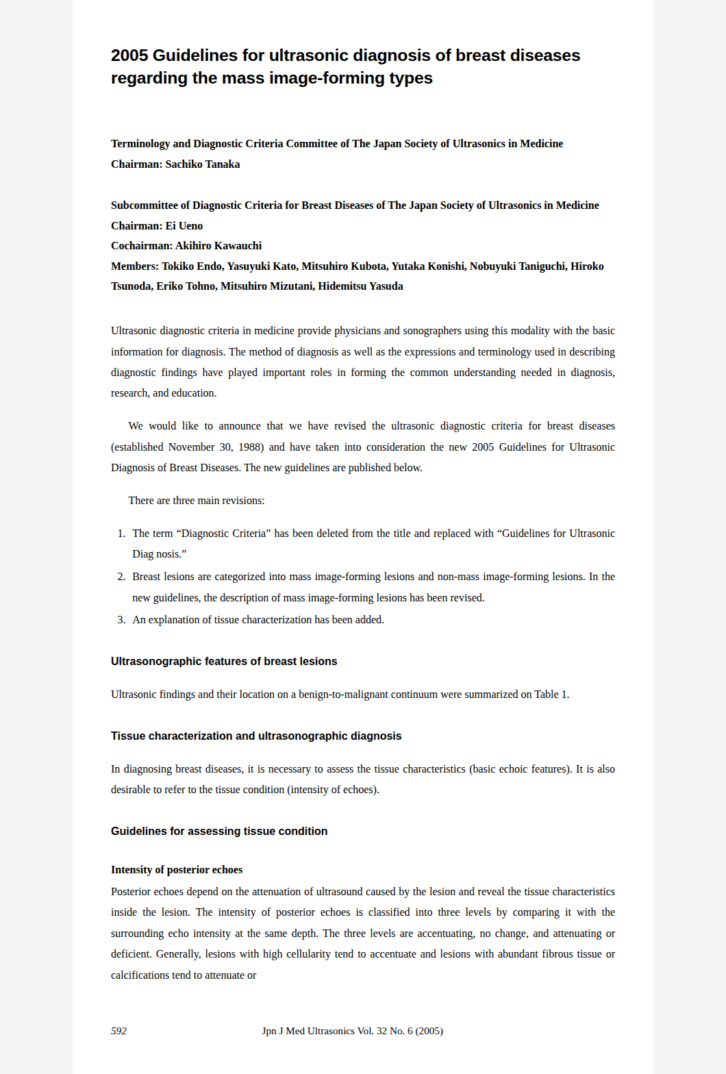2005 Guidelines for ultrasonic diagnosis of breast diseases regarding the mass image-forming types
Terminology and Diagnostic Criteria Committee of The Japan Society of Ultrasonics in Medicine
Chairman: Sachiko Tanaka
Subcommittee of Diagnostic Criteria for Breast Diseases of The Japan Society of Ultrasonics in Medicine
Chairman: Ei Ueno
Cochairman: Akihiro Kawauchi
Members: Tokiko Endo, Yasuyuki Kato, Mitsuhiro Kubota, Yutaka Konishi, Nobuyuki Taniguchi, Hiroko Tsunoda, Eriko Tohno, Mitsuhiro Mizutani, Hidemitsu Yasuda
Ultrasonic diagnostic criteria in medicine provide physicians and sonographers using this modality with the basic information for diagnosis. The method of diagnosis as well as the expressions and terminology used in describing diagnostic findings have played important roles in forming the common understanding needed in diagnosis, research, and education.
We would like to announce that we have revised the ultrasonic diagnostic criteria for breast diseases (established November 30, 1988) and have taken into consideration the new 2005 Guidelines for Ultrasonic Diagnosis of Breast Diseases. The new guidelines are published below.
There are three main revisions:
The term “Diagnostic Criteria” has been deleted from the title and replaced with “Guidelines for Ultrasonic Diag nosis.”
Breast lesions are categorized into mass image-forming lesions and non-mass image-forming lesions. In the new guidelines, the description of mass image-forming lesions has been revised.
An explanation of tissue characterization has been added.
Ultrasonographic features of breast lesions
Ultrasonic findings and their location on a benign-to-malignant continuum were summarized on Table 1.
Tissue characterization and ultrasonographic diagnosis
In diagnosing breast diseases, it is necessary to assess the tissue characteristics (basic echoic features). It is also desirable to refer to the tissue condition (intensity of echoes).
Guidelines for assessing tissue condition
Intensity of posterior echoes
Posterior echoes depend on the attenuation of ultrasound caused by the lesion and reveal the tissue characteristics inside the lesion. The intensity of posterior echoes is classified into three levels by comparing it with the surrounding echo intensity at the same depth. The three levels are accentuating, no change, and attenuating or deficient. Generally, lesions with high cellularity tend to accentuate and lesions with abundant fibrous tissue or calcifications tend to attenuate or
592 Jpn J Med Ultrasonics Vol. 32 No. 6 (2005)